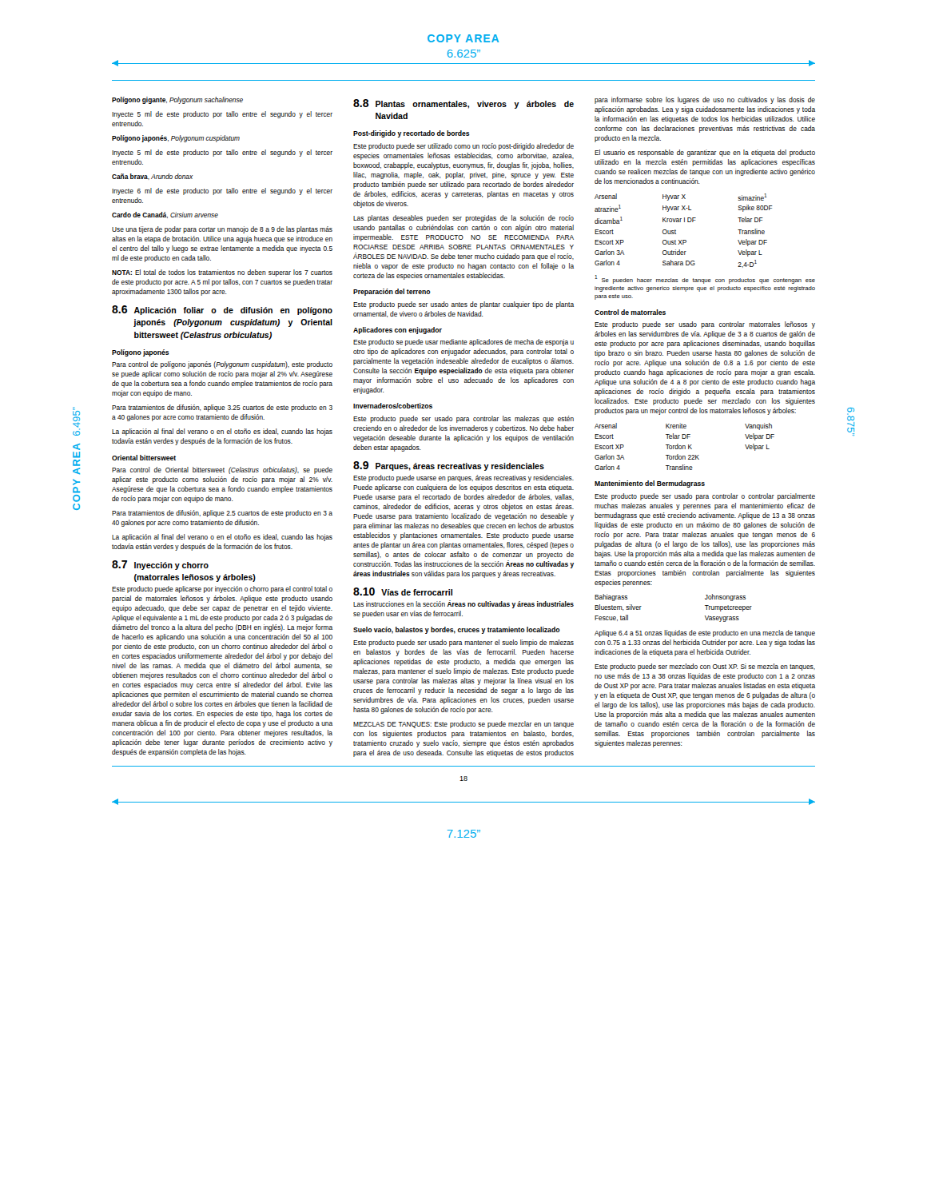COPY AREA
6.625”
COPY AREA 6.495”
6.875”
Polígono gigante, Polygonum sachalinense
Inyecte 5 ml de este producto por tallo entre el segundo y el tercer entrenudo.
Polígono japonés, Polygonum cuspidatum
Inyecte 5 ml de este producto por tallo entre el segundo y el tercer entrenudo.
Caña brava, Arundo donax
Inyecte 6 ml de este producto por tallo entre el segundo y el tercer entrenudo.
Cardo de Canadá, Cirsium arvense
Use una tijera de podar para cortar un manojo de 8 a 9 de las plantas más altas en la etapa de brotación. Utilice una aguja hueca que se introduce en el centro del tallo y luego se extrae lentamente a medida que inyecta 0.5 ml de este producto en cada tallo.
NOTA: El total de todos los tratamientos no deben superar los 7 cuartos de este producto por acre. A 5 ml por tallos, con 7 cuartos se pueden tratar aproximadamente 1300 tallos por acre.
8.6 Aplicación foliar o de difusión en polígono japonés (Polygonum cuspidatum) y Oriental bittersweet (Celastrus orbiculatus)
Polígono japonés
Para control de polígono japonés (Polygonum cuspidatum), este producto se puede aplicar como solución de rocío para mojar al 2% v/v. Asegúrese de que la cobertura sea a fondo cuando emplee tratamientos de rocío para mojar con equipo de mano.
Para tratamientos de difusión, aplique 3.25 cuartos de este producto en 3 a 40 galones por acre como tratamiento de difusión.
La aplicación al final del verano o en el otoño es ideal, cuando las hojas todavía están verdes y después de la formación de los frutos.
Oriental bittersweet
Para control de Oriental bittersweet (Celastrus orbiculatus), se puede aplicar este producto como solución de rocío para mojar al 2% v/v. Asegúrese de que la cobertura sea a fondo cuando emplee tratamientos de rocío para mojar con equipo de mano.
Para tratamientos de difusión, aplique 2.5 cuartos de este producto en 3 a 40 galones por acre como tratamiento de difusión.
La aplicación al final del verano o en el otoño es ideal, cuando las hojas todavía están verdes y después de la formación de los frutos.
8.7 Inyección y chorro
(matorrales leñosos y árboles)
Este producto puede aplicarse por inyección o chorro para el control total o parcial de matorrales leñosos y árboles. Aplique este producto usando equipo adecuado, que debe ser capaz de penetrar en el tejido viviente. Aplique el equivalente a 1 mL de este producto por cada 2 ó 3 pulgadas de diámetro del tronco a la altura del pecho (DBH en inglés). La mejor forma de hacerlo es aplicando una solución a una concentración del 50 al 100 por ciento de este producto, con un chorro continuo alrededor del árbol o en cortes espaciados uniformemente alrededor del árbol y por debajo del nivel de las ramas. A medida que el diámetro del árbol aumenta, se obtienen mejores resultados con el chorro continuo alrededor del árbol o en cortes espaciados muy cerca entre sí alrededor del árbol. Evite las aplicaciones que permiten el escurrimiento de material cuando se chorrea alrededor del árbol o sobre los cortes en árboles que tienen la facilidad de exudar savia de los cortes. En especies de este tipo, haga los cortes de manera oblicua a fin de producir el efecto de copa y use el producto a una concentración del 100 por ciento. Para obtener mejores resultados, la aplicación debe tener lugar durante períodos de crecimiento activo y después de expansión completa de las hojas.
8.8 Plantas ornamentales, viveros y árboles de Navidad
Post-dirigido y recortado de bordes
Este producto puede ser utilizado como un rocío post-dirigido alrededor de especies ornamentales leñosas establecidas, como arborvitae, azalea, boxwood, crabapple, eucalyptus, euonymus, fir, douglas fir, jojoba, hollies, lilac, magnolia, maple, oak, poplar, privet, pine, spruce y yew. Este producto también puede ser utilizado para recortado de bordes alrededor de árboles, edificios, aceras y carreteras, plantas en macetas y otros objetos de viveros.
Las plantas deseables pueden ser protegidas de la solución de rocío usando pantallas o cubriéndolas con cartón o con algún otro material impermeable. ESTE PRODUCTO NO SE RECOMIENDA PARA ROCIARSE DESDE ARRIBA SOBRE PLANTAS ORNAMENTALES Y ÁRBOLES DE NAVIDAD. Se debe tener mucho cuidado para que el rocío, niebla o vapor de este producto no hagan contacto con el follaje o la corteza de las especies ornamentales establecidas.
Preparación del terreno
Este producto puede ser usado antes de plantar cualquier tipo de planta ornamental, de vivero o árboles de Navidad.
Aplicadores con enjugador
Este producto se puede usar mediante aplicadores de mecha de esponja u otro tipo de aplicadores con enjugador adecuados, para controlar total o parcialmente la vegetación indeseable alrededor de eucaliptos o álamos. Consulte la sección Equipo especializado de esta etiqueta para obtener mayor información sobre el uso adecuado de los aplicadores con enjugador.
Invernaderos/cobertizos
Este producto puede ser usado para controlar las malezas que estén creciendo en o alrededor de los invernaderos y cobertizos. No debe haber vegetación deseable durante la aplicación y los equipos de ventilación deben estar apagados.
8.9 Parques, áreas recreativas y residenciales
Este producto puede usarse en parques, áreas recreativas y residenciales. Puede aplicarse con cualquiera de los equipos descritos en esta etiqueta. Puede usarse para el recortado de bordes alrededor de árboles, vallas, caminos, alrededor de edificios, aceras y otros objetos en estas áreas. Puede usarse para tratamiento localizado de vegetación no deseable y para eliminar las malezas no deseables que crecen en lechos de arbustos establecidos y plantaciones ornamentales. Este producto puede usarse antes de plantar un área con plantas ornamentales, flores, césped (tepes o semillas), o antes de colocar asfalto o de comenzar un proyecto de construcción. Todas las instrucciones de la sección Áreas no cultivadas y áreas industriales son válidas para los parques y áreas recreativas.
8.10 Vías de ferrocarril
Las instrucciones en la sección Áreas no cultivadas y áreas industriales se pueden usar en vías de ferrocarril.
Suelo vacío, balastos y bordes, cruces y tratamiento localizado
Este producto puede ser usado para mantener el suelo limpio de malezas en balastos y bordes de las vías de ferrocarril. Pueden hacerse aplicaciones repetidas de este producto, a medida que emergen las malezas, para mantener el suelo limpio de malezas. Este producto puede usarse para controlar las malezas altas y mejorar la línea visual en los cruces de ferrocarril y reducir la necesidad de segar a lo largo de las servidumbres de vía. Para aplicaciones en los cruces, pueden usarse hasta 80 galones de solución de rocío por acre.
MEZCLAS DE TANQUES: Este producto se puede mezclar en un tanque con los siguientes productos para tratamientos en balasto, bordes, tratamiento cruzado y suelo vacío, siempre que éstos estén aprobados para el área de uso deseada. Consulte las etiquetas de estos productos para informarse sobre los lugares de uso no cultivados y las dosis de aplicación aprobadas. Lea y siga cuidadosamente las indicaciones y toda la información en las etiquetas de todos los herbicidas utilizados. Utilice conforme con las declaraciones preventivas más restrictivas de cada producto en la mezcla.
El usuario es responsable de garantizar que en la etiqueta del producto utilizado en la mezcla estén permitidas las aplicaciones específicas cuando se realicen mezclas de tanque con un ingrediente activo genérico de los mencionados a continuación.
| Arsenal | Hyvar X | simazine 1 |
| atrazine 1 | Hyvar X-L | Spike 80DF |
| dicamba 1 | Krovar I DF | Telar DF |
| Escort | Oust | Transline |
| Escort XP | Oust XP | Velpar DF |
| Garlon 3A | Outrider | Velpar L |
| Garlon 4 | Sahara DG | 2,4-D 1 |
1 Se pueden hacer mezclas de tanque con productos que contengan ese ingrediente activo generico siempre que el producto específico esté registrado para este uso.
Control de matorrales
Este producto puede ser usado para controlar matorrales leñosos y árboles en las servidumbres de vía. Aplique de 3 a 8 cuartos de galón de este producto por acre para aplicaciones diseminadas, usando boquillas tipo brazo o sin brazo. Pueden usarse hasta 80 galones de solución de rocío por acre. Aplique una solución de 0.8 a 1.6 por ciento de este producto cuando haga aplicaciones de rocío para mojar a gran escala. Aplique una solución de 4 a 8 por ciento de este producto cuando haga aplicaciones de rocío dirigido a pequeña escala para tratamientos localizados. Este producto puede ser mezclado con los siguientes productos para un mejor control de los matorrales leñosos y árboles:
| Arsenal | Krenite | Vanquish |
| Escort | Telar DF | Velpar DF |
| Escort XP | Tordon K | Velpar L |
| Garlon 3A | Tordon 22K | |
| Garlon 4 | Transline | |
Mantenimiento del Bermudagrass
Este producto puede ser usado para controlar o controlar parcialmente muchas malezas anuales y perennes para el mantenimiento eficaz de bermudagrass que esté creciendo activamente. Aplique de 13 a 38 onzas líquidas de este producto en un máximo de 80 galones de solución de rocío por acre. Para tratar malezas anuales que tengan menos de 6 pulgadas de altura (o el largo de los tallos), use las proporciones más bajas. Use la proporción más alta a medida que las malezas aumenten de tamaño o cuando estén cerca de la floración o de la formación de semillas. Estas proporciones también controlan parcialmente las siguientes especies perennes:
| Bahiagrass | Johnsongrass |
| Bluestem, silver | Trumpetcreeper |
| Fescue, tall | Vaseygrass |
Aplique 6.4 a 51 onzas líquidas de este producto en una mezcla de tanque con 0.75 a 1.33 onzas del herbicida Outrider por acre. Lea y siga todas las indicaciones de la etiqueta para el herbicida Outrider.
Este producto puede ser mezclado con Oust XP. Si se mezcla en tanques, no use más de 13 a 38 onzas líquidas de este producto con 1 a 2 onzas de Oust XP por acre. Para tratar malezas anuales listadas en esta etiqueta y en la etiqueta de Oust XP, que tengan menos de 6 pulgadas de altura (o el largo de los tallos), use las proporciones más bajas de cada producto. Use la proporción más alta a medida que las malezas anuales aumenten de tamaño o cuando estén cerca de la floración o de la formación de semillas. Estas proporciones también controlan parcialmente las siguientes malezas perennes:
18
7.125”